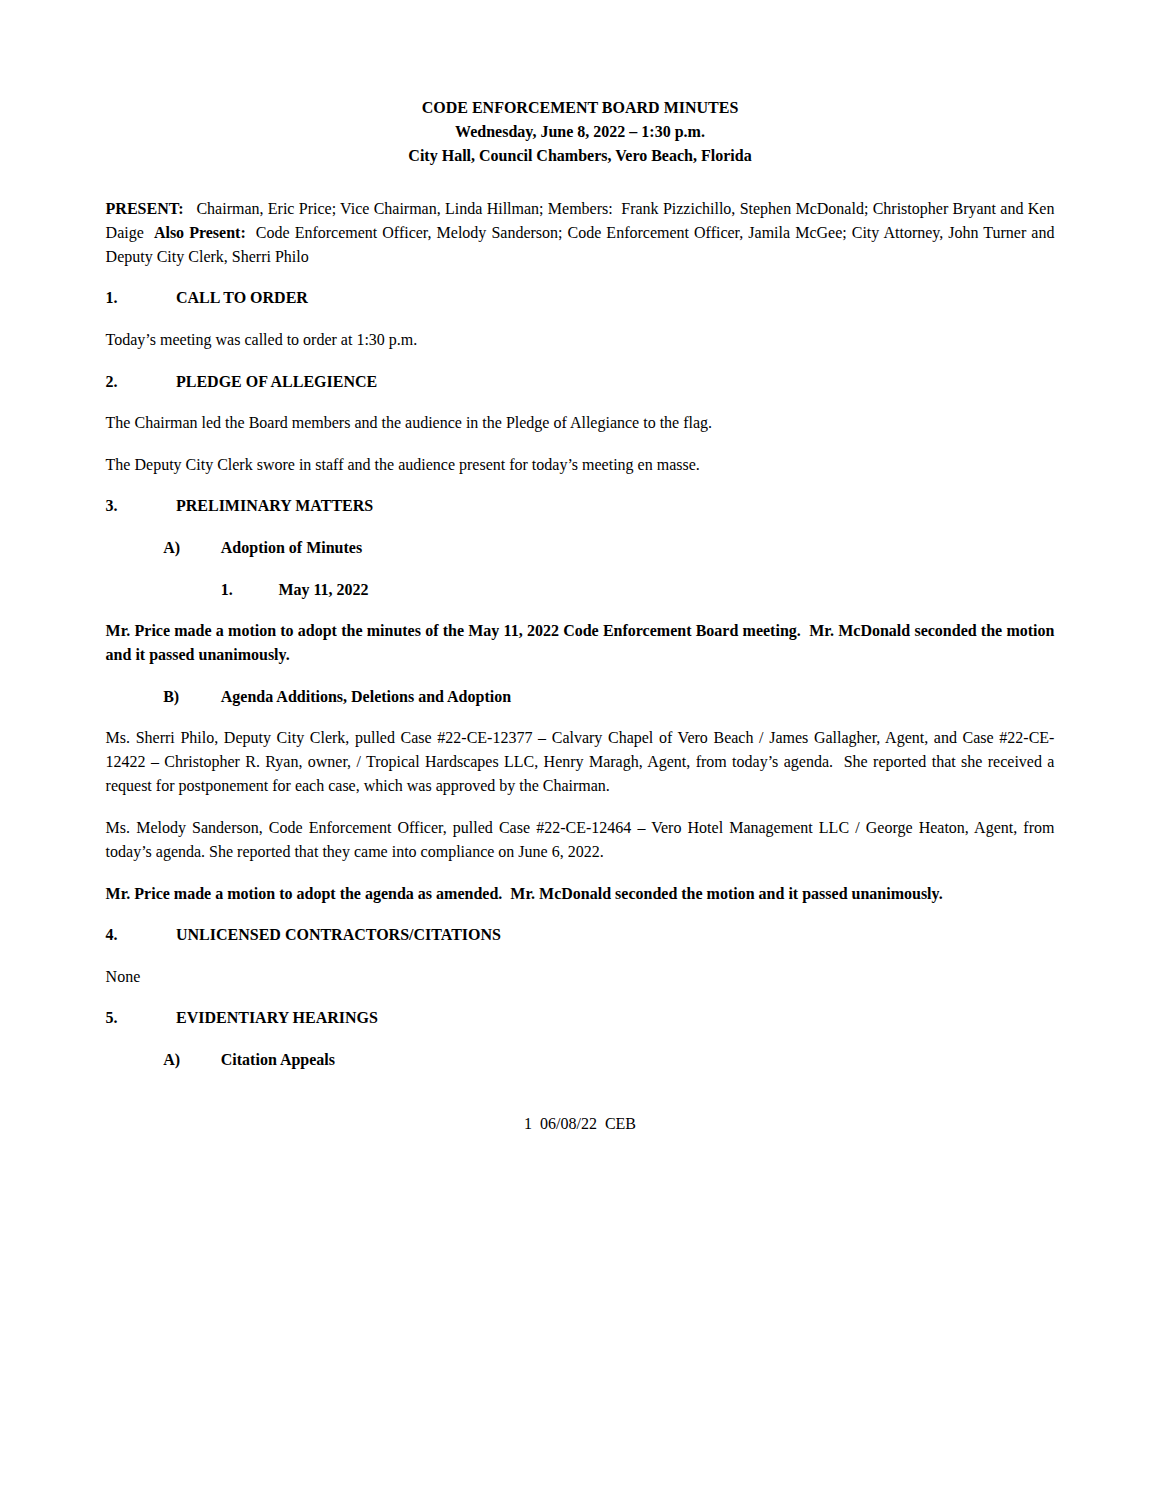CODE ENFORCEMENT BOARD MINUTES
Wednesday, June 8, 2022 – 1:30 p.m.
City Hall, Council Chambers, Vero Beach, Florida
PRESENT: Chairman, Eric Price; Vice Chairman, Linda Hillman; Members: Frank Pizzichillo, Stephen McDonald; Christopher Bryant and Ken Daige Also Present: Code Enforcement Officer, Melody Sanderson; Code Enforcement Officer, Jamila McGee; City Attorney, John Turner and Deputy City Clerk, Sherri Philo
1. CALL TO ORDER
Today’s meeting was called to order at 1:30 p.m.
2. PLEDGE OF ALLEGIENCE
The Chairman led the Board members and the audience in the Pledge of Allegiance to the flag.
The Deputy City Clerk swore in staff and the audience present for today’s meeting en masse.
3. PRELIMINARY MATTERS
A) Adoption of Minutes
1. May 11, 2022
Mr. Price made a motion to adopt the minutes of the May 11, 2022 Code Enforcement Board meeting. Mr. McDonald seconded the motion and it passed unanimously.
B) Agenda Additions, Deletions and Adoption
Ms. Sherri Philo, Deputy City Clerk, pulled Case #22-CE-12377 – Calvary Chapel of Vero Beach / James Gallagher, Agent, and Case #22-CE-12422 – Christopher R. Ryan, owner, / Tropical Hardscapes LLC, Henry Maragh, Agent, from today’s agenda. She reported that she received a request for postponement for each case, which was approved by the Chairman.
Ms. Melody Sanderson, Code Enforcement Officer, pulled Case #22-CE-12464 – Vero Hotel Management LLC / George Heaton, Agent, from today’s agenda. She reported that they came into compliance on June 6, 2022.
Mr. Price made a motion to adopt the agenda as amended. Mr. McDonald seconded the motion and it passed unanimously.
4. UNLICENSED CONTRACTORS/CITATIONS
None
5. EVIDENTIARY HEARINGS
A) Citation Appeals
1 06/08/22 CEB